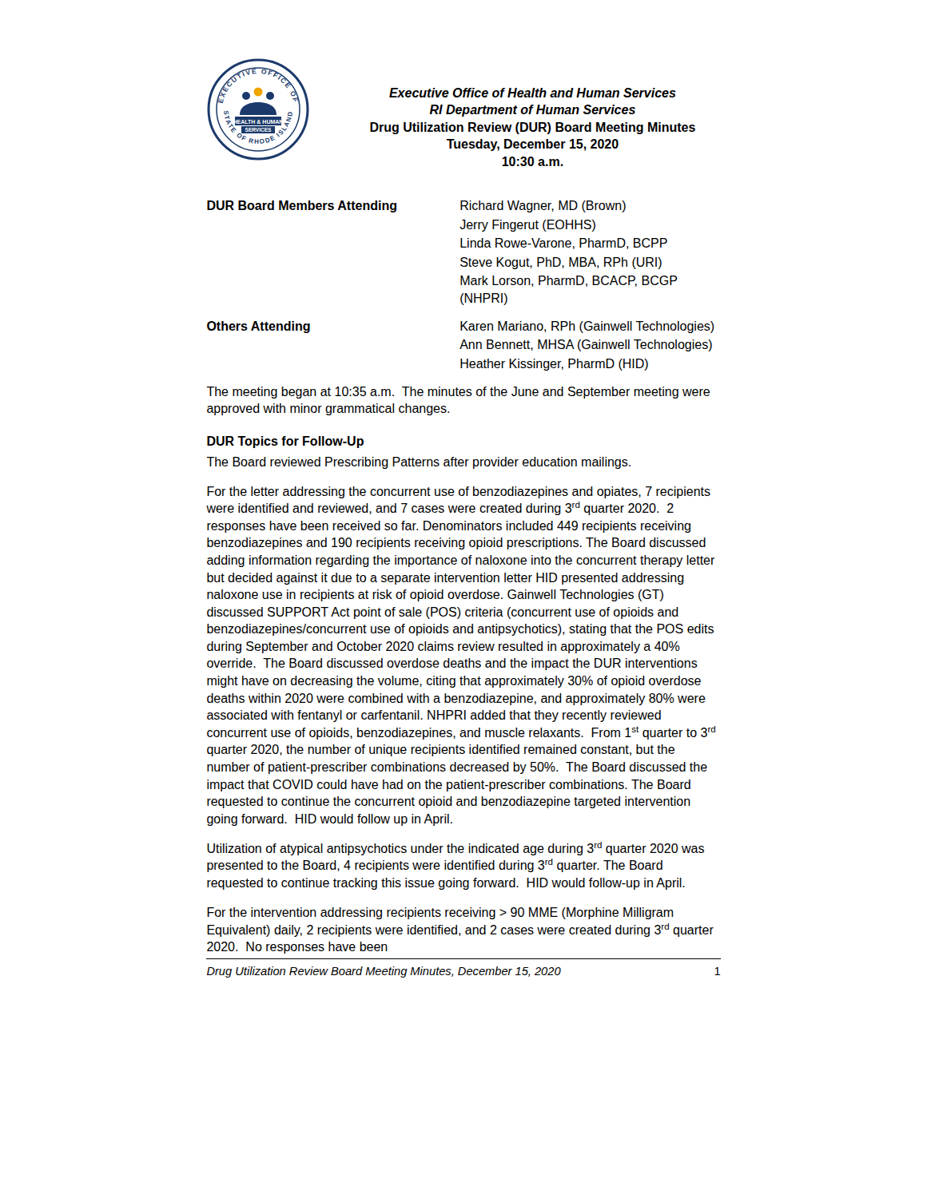EXECUTIVE OFFICE OF STATE OF RHODE ISLAND HEALTH & HUMAN SERVICES
Executive Office of Health and Human Services RI Department of Human Services Drug Utilization Review (DUR) Board Meeting Minutes Tuesday, December 15, 2020 10:30 a.m.
| DUR Board Members Attending | Richard Wagner, MD (Brown) Jerry Fingerut (EOHHS) Linda Rowe-Varone, PharmD, BCPP Steve Kogut, PhD, MBA, RPh (URI) Mark Lorson, PharmD, BCACP, BCGP (NHPRI) |
| Others Attending | Karen Mariano, RPh (Gainwell Technologies) Ann Bennett, MHSA (Gainwell Technologies) Heather Kissinger, PharmD (HID) |
The meeting began at 10:35 a.m. The minutes of the June and September meeting were approved with minor grammatical changes.
DUR Topics for Follow-Up
The Board reviewed Prescribing Patterns after provider education mailings.
For the letter addressing the concurrent use of benzodiazepines and opiates, 7 recipients were identified and reviewed, and 7 cases were created during 3rd quarter 2020. 2 responses have been received so far. Denominators included 449 recipients receiving benzodiazepines and 190 recipients receiving opioid prescriptions. The Board discussed adding information regarding the importance of naloxone into the concurrent therapy letter but decided against it due to a separate intervention letter HID presented addressing naloxone use in recipients at risk of opioid overdose. Gainwell Technologies (GT) discussed SUPPORT Act point of sale (POS) criteria (concurrent use of opioids and benzodiazepines/concurrent use of opioids and antipsychotics), stating that the POS edits during September and October 2020 claims review resulted in approximately a 40% override. The Board discussed overdose deaths and the impact the DUR interventions might have on decreasing the volume, citing that approximately 30% of opioid overdose deaths within 2020 were combined with a benzodiazepine, and approximately 80% were associated with fentanyl or carfentanil. NHPRI added that they recently reviewed concurrent use of opioids, benzodiazepines, and muscle relaxants. From 1st quarter to 3rd quarter 2020, the number of unique recipients identified remained constant, but the number of patient-prescriber combinations decreased by 50%. The Board discussed the impact that COVID could have had on the patient-prescriber combinations. The Board requested to continue the concurrent opioid and benzodiazepine targeted intervention going forward. HID would follow up in April.
Utilization of atypical antipsychotics under the indicated age during 3rd quarter 2020 was presented to the Board, 4 recipients were identified during 3rd quarter. The Board requested to continue tracking this issue going forward. HID would follow-up in April.
For the intervention addressing recipients receiving > 90 MME (Morphine Milligram Equivalent) daily, 2 recipients were identified, and 2 cases were created during 3rd quarter 2020. No responses have been
Drug Utilization Review Board Meeting Minutes, December 15, 2020 1